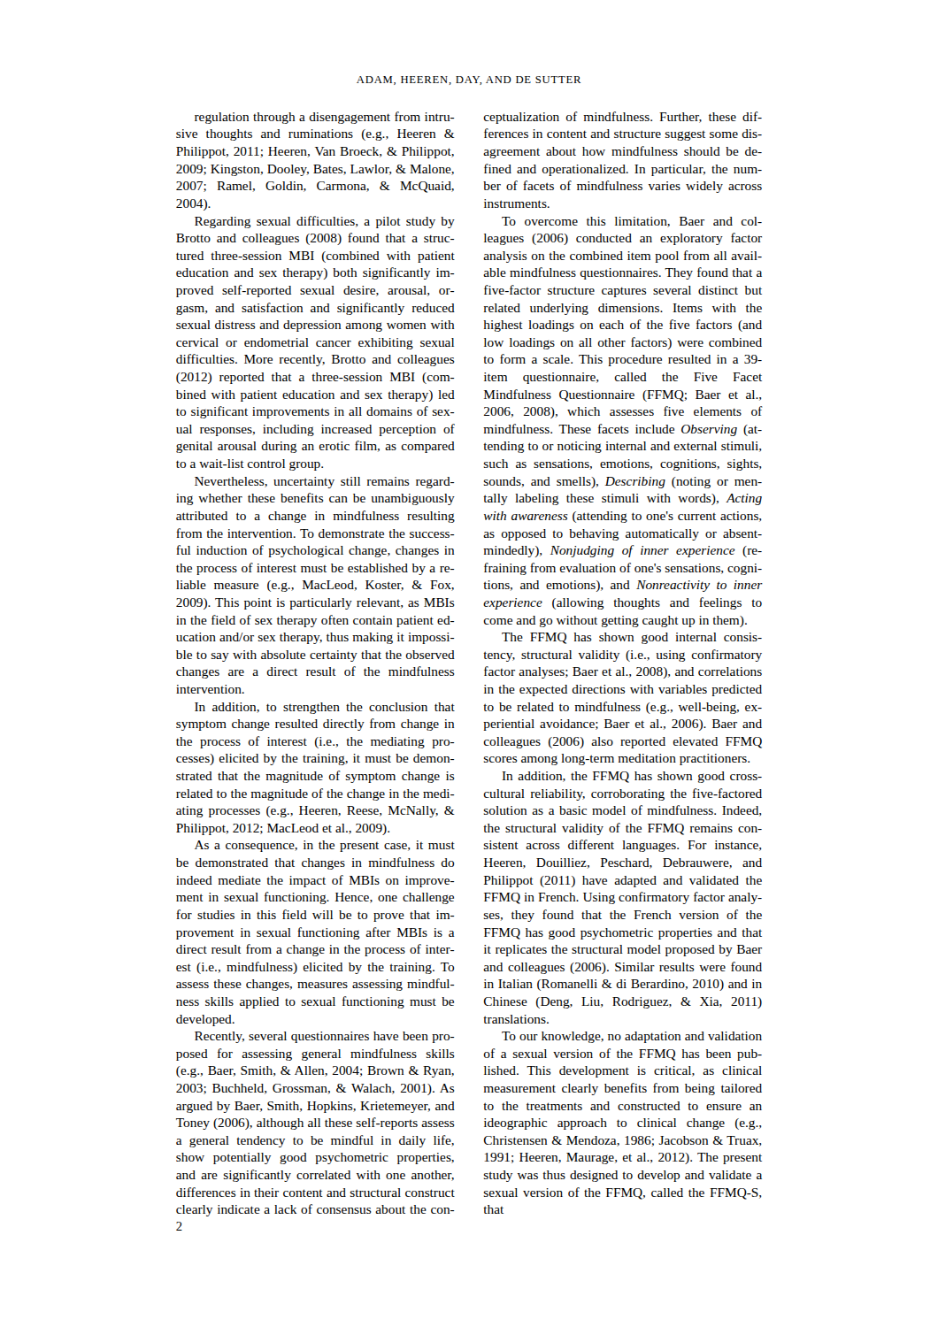ADAM, HEEREN, DAY, AND DE SUTTER
regulation through a disengagement from intrusive thoughts and ruminations (e.g., Heeren & Philippot, 2011; Heeren, Van Broeck, & Philippot, 2009; Kingston, Dooley, Bates, Lawlor, & Malone, 2007; Ramel, Goldin, Carmona, & McQuaid, 2004).
Regarding sexual difficulties, a pilot study by Brotto and colleagues (2008) found that a structured three-session MBI (combined with patient education and sex therapy) both significantly improved self-reported sexual desire, arousal, orgasm, and satisfaction and significantly reduced sexual distress and depression among women with cervical or endometrial cancer exhibiting sexual difficulties. More recently, Brotto and colleagues (2012) reported that a three-session MBI (combined with patient education and sex therapy) led to significant improvements in all domains of sexual responses, including increased perception of genital arousal during an erotic film, as compared to a wait-list control group.
Nevertheless, uncertainty still remains regarding whether these benefits can be unambiguously attributed to a change in mindfulness resulting from the intervention. To demonstrate the successful induction of psychological change, changes in the process of interest must be established by a reliable measure (e.g., MacLeod, Koster, & Fox, 2009). This point is particularly relevant, as MBIs in the field of sex therapy often contain patient education and/or sex therapy, thus making it impossible to say with absolute certainty that the observed changes are a direct result of the mindfulness intervention.
In addition, to strengthen the conclusion that symptom change resulted directly from change in the process of interest (i.e., the mediating processes) elicited by the training, it must be demonstrated that the magnitude of symptom change is related to the magnitude of the change in the mediating processes (e.g., Heeren, Reese, McNally, & Philippot, 2012; MacLeod et al., 2009).
As a consequence, in the present case, it must be demonstrated that changes in mindfulness do indeed mediate the impact of MBIs on improvement in sexual functioning. Hence, one challenge for studies in this field will be to prove that improvement in sexual functioning after MBIs is a direct result from a change in the process of interest (i.e., mindfulness) elicited by the training. To assess these changes, measures assessing mindfulness skills applied to sexual functioning must be developed.
Recently, several questionnaires have been proposed for assessing general mindfulness skills (e.g., Baer, Smith, & Allen, 2004; Brown & Ryan, 2003; Buchheld, Grossman, & Walach, 2001). As argued by Baer, Smith, Hopkins, Krietemeyer, and Toney (2006), although all these self-reports assess a general tendency to be mindful in daily life, show potentially good psychometric properties, and are significantly correlated with one another, differences in their content and structural construct clearly indicate a lack of consensus about the conceptualization of mindfulness. Further, these differences in content and structure suggest some disagreement about how mindfulness should be defined and operationalized. In particular, the number of facets of mindfulness varies widely across instruments.
To overcome this limitation, Baer and colleagues (2006) conducted an exploratory factor analysis on the combined item pool from all available mindfulness questionnaires. They found that a five-factor structure captures several distinct but related underlying dimensions. Items with the highest loadings on each of the five factors (and low loadings on all other factors) were combined to form a scale. This procedure resulted in a 39-item questionnaire, called the Five Facet Mindfulness Questionnaire (FFMQ; Baer et al., 2006, 2008), which assesses five elements of mindfulness. These facets include Observing (attending to or noticing internal and external stimuli, such as sensations, emotions, cognitions, sights, sounds, and smells), Describing (noting or mentally labeling these stimuli with words), Acting with awareness (attending to one's current actions, as opposed to behaving automatically or absentmindedly), Nonjudging of inner experience (refraining from evaluation of one's sensations, cognitions, and emotions), and Nonreactivity to inner experience (allowing thoughts and feelings to come and go without getting caught up in them).
The FFMQ has shown good internal consistency, structural validity (i.e., using confirmatory factor analyses; Baer et al., 2008), and correlations in the expected directions with variables predicted to be related to mindfulness (e.g., well-being, experiential avoidance; Baer et al., 2006). Baer and colleagues (2006) also reported elevated FFMQ scores among long-term meditation practitioners.
In addition, the FFMQ has shown good cross-cultural reliability, corroborating the five-factored solution as a basic model of mindfulness. Indeed, the structural validity of the FFMQ remains consistent across different languages. For instance, Heeren, Douilliez, Peschard, Debrauwere, and Philippot (2011) have adapted and validated the FFMQ in French. Using confirmatory factor analyses, they found that the French version of the FFMQ has good psychometric properties and that it replicates the structural model proposed by Baer and colleagues (2006). Similar results were found in Italian (Romanelli & di Berardino, 2010) and in Chinese (Deng, Liu, Rodriguez, & Xia, 2011) translations.
To our knowledge, no adaptation and validation of a sexual version of the FFMQ has been published. This development is critical, as clinical measurement clearly benefits from being tailored to the treatments and constructed to ensure an ideographic approach to clinical change (e.g., Christensen & Mendoza, 1986; Jacobson & Truax, 1991; Heeren, Maurage, et al., 2012). The present study was thus designed to develop and validate a sexual version of the FFMQ, called the FFMQ-S, that
2